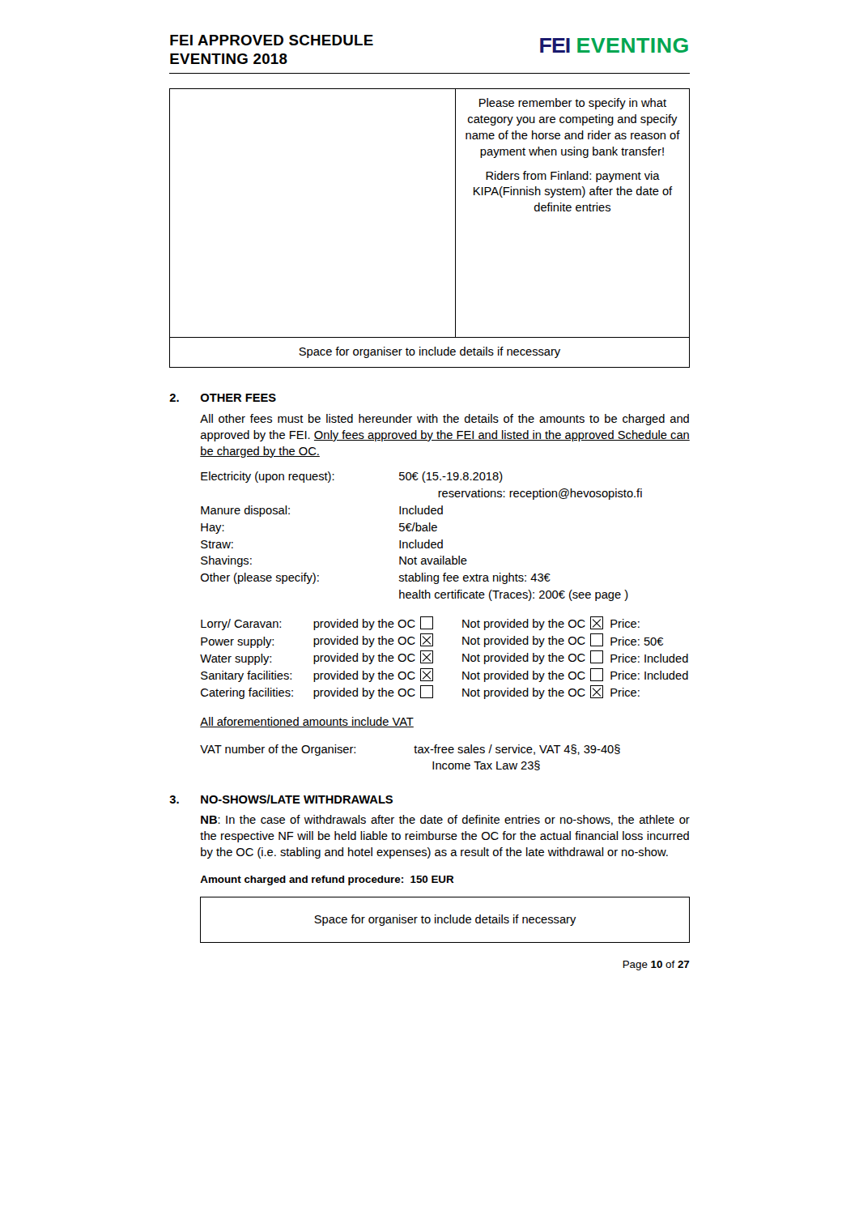FEI APPROVED SCHEDULE
EVENTING 2018
FEI EVENTING
| | Please remember to specify in what category you are competing and specify name of the horse and rider as reason of payment when using bank transfer! Riders from Finland: payment via KIPA(Finnish system) after the date of definite entries |
| Space for organiser to include details if necessary |
2.
OTHER FEES
All other fees must be listed hereunder with the details of the amounts to be charged and approved by the FEI. Only fees approved by the FEI and listed in the approved Schedule can be charged by the OC.
Electricity (upon request):
50€ (15.-19.8.2018)
reservations: reception@hevosopisto.fi
Manure disposal:
Included
Hay:
5€/bale
Straw:
Included
Shavings:
Not available
Other (please specify):
stabling fee extra nights: 43€
health certificate (Traces): 200€ (see page )
Lorry/ Caravan: provided by the OC Not provided by the OC Price:
Power supply: provided by the OC Not provided by the OC Price: 50€
Water supply: provided by the OC Not provided by the OC Price: Included
Sanitary facilities: provided by the OC Not provided by the OC Price: Included
Catering facilities: provided by the OC Not provided by the OC Price:
All aforementioned amounts include VAT
VAT number of the Organiser: tax-free sales / service, VAT 4§, 39-40§ Income Tax Law 23§
3.
NO-SHOWS/LATE WITHDRAWALS
NB: In the case of withdrawals after the date of definite entries or no-shows, the athlete or the respective NF will be held liable to reimburse the OC for the actual financial loss incurred by the OC (i.e. stabling and hotel expenses) as a result of the late withdrawal or no-show.
Amount charged and refund procedure: 150 EUR
Space for organiser to include details if necessary
Page 10 of 27